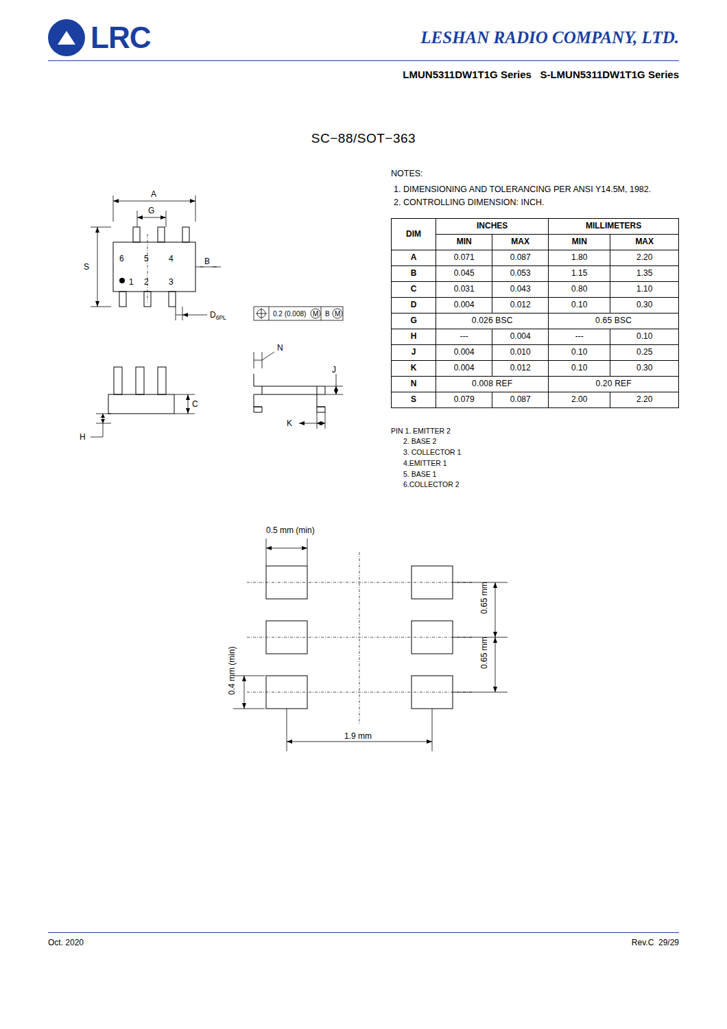LRC
LESHAN RADIO COMPANY, LTD.
LMUN5311DW1T1G Series S-LMUN5311DW1T1G Series
SC−88/SOT−363
A G 6 5 4 1 2 3 B S D6PL 0.2 (0.008) M B M C H N J K
NOTES:
DIMENSIONING AND TOLERANCING PER ANSI Y14.5M, 1982.
CONTROLLING DIMENSION: INCH.
| DIM | INCHES | MILLIMETERS |
| --- | --- | --- |
| MIN | MAX | MIN | MAX |
| A | 0.071 | 0.087 | 1.80 | 2.20 |
| B | 0.045 | 0.053 | 1.15 | 1.35 |
| C | 0.031 | 0.043 | 0.80 | 1.10 |
| D | 0.004 | 0.012 | 0.10 | 0.30 |
| G | 0.026 BSC | 0.65 BSC |
| H | --- | 0.004 | --- | 0.10 |
| J | 0.004 | 0.010 | 0.10 | 0.25 |
| K | 0.004 | 0.012 | 0.10 | 0.30 |
| N | 0.008 REF | 0.20 REF |
| S | 0.079 | 0.087 | 2.00 | 2.20 |
PIN 1. EMITTER 2
2. BASE 2
3. COLLECTOR 1
4.EMITTER 1
5. BASE 1
6.COLLECTOR 2
0.5 mm (min) 0.65 mm 0.65 mm 0.4 mm (min) 1.9 mm
Oct. 2020 Rev.C 29/29